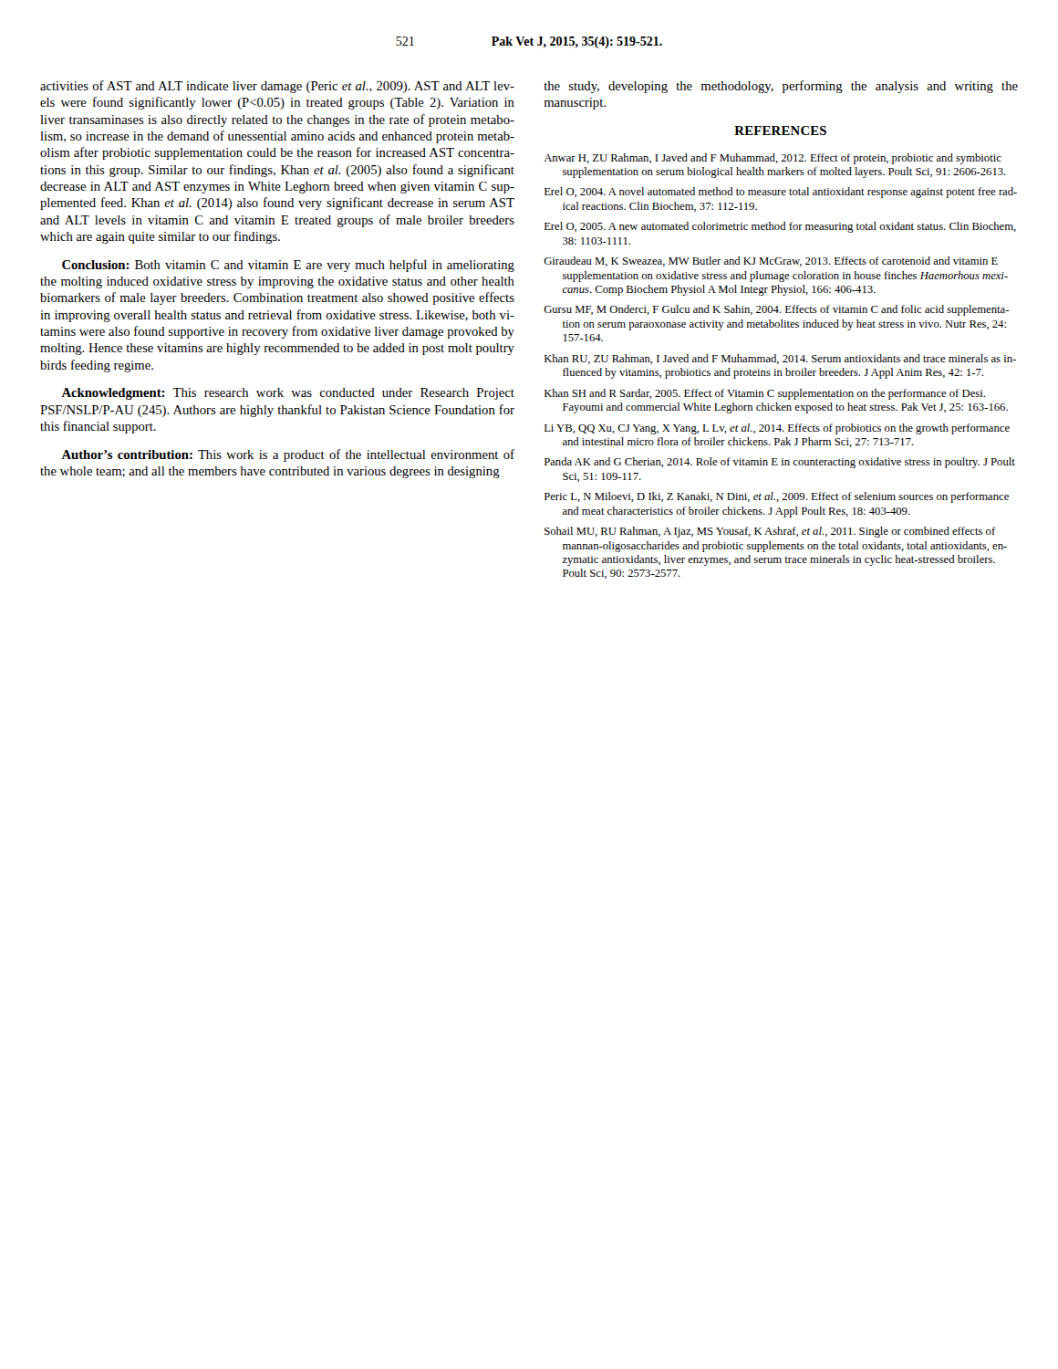521 Pak Vet J, 2015, 35(4): 519-521.
activities of AST and ALT indicate liver damage (Peric et al., 2009). AST and ALT levels were found significantly lower (P<0.05) in treated groups (Table 2). Variation in liver transaminases is also directly related to the changes in the rate of protein metabolism, so increase in the demand of unessential amino acids and enhanced protein metabolism after probiotic supplementation could be the reason for increased AST concentrations in this group. Similar to our findings, Khan et al. (2005) also found a significant decrease in ALT and AST enzymes in White Leghorn breed when given vitamin C supplemented feed. Khan et al. (2014) also found very significant decrease in serum AST and ALT levels in vitamin C and vitamin E treated groups of male broiler breeders which are again quite similar to our findings.
Conclusion: Both vitamin C and vitamin E are very much helpful in ameliorating the molting induced oxidative stress by improving the oxidative status and other health biomarkers of male layer breeders. Combination treatment also showed positive effects in improving overall health status and retrieval from oxidative stress. Likewise, both vitamins were also found supportive in recovery from oxidative liver damage provoked by molting. Hence these vitamins are highly recommended to be added in post molt poultry birds feeding regime.
Acknowledgment: This research work was conducted under Research Project PSF/NSLP/P-AU (245). Authors are highly thankful to Pakistan Science Foundation for this financial support.
Author’s contribution: This work is a product of the intellectual environment of the whole team; and all the members have contributed in various degrees in designing
the study, developing the methodology, performing the analysis and writing the manuscript.
REFERENCES
Anwar H, ZU Rahman, I Javed and F Muhammad, 2012. Effect of protein, probiotic and symbiotic supplementation on serum biological health markers of molted layers. Poult Sci, 91: 2606-2613.
Erel O, 2004. A novel automated method to measure total antioxidant response against potent free radical reactions. Clin Biochem, 37: 112-119.
Erel O, 2005. A new automated colorimetric method for measuring total oxidant status. Clin Biochem, 38: 1103-1111.
Giraudeau M, K Sweazea, MW Butler and KJ McGraw, 2013. Effects of carotenoid and vitamin E supplementation on oxidative stress and plumage coloration in house finches Haemorhous mexicanus. Comp Biochem Physiol A Mol Integr Physiol, 166: 406-413.
Gursu MF, M Onderci, F Gulcu and K Sahin, 2004. Effects of vitamin C and folic acid supplementation on serum paraoxonase activity and metabolites induced by heat stress in vivo. Nutr Res, 24: 157-164.
Khan RU, ZU Rahman, I Javed and F Muhammad, 2014. Serum antioxidants and trace minerals as influenced by vitamins, probiotics and proteins in broiler breeders. J Appl Anim Res, 42: 1-7.
Khan SH and R Sardar, 2005. Effect of Vitamin C supplementation on the performance of Desi. Fayoumi and commercial White Leghorn chicken exposed to heat stress. Pak Vet J, 25: 163-166.
Li YB, QQ Xu, CJ Yang, X Yang, L Lv, et al., 2014. Effects of probiotics on the growth performance and intestinal micro flora of broiler chickens. Pak J Pharm Sci, 27: 713-717.
Panda AK and G Cherian, 2014. Role of vitamin E in counteracting oxidative stress in poultry. J Poult Sci, 51: 109-117.
Peric L, N Miloevi, D Iki, Z Kanaki, N Dini, et al., 2009. Effect of selenium sources on performance and meat characteristics of broiler chickens. J Appl Poult Res, 18: 403-409.
Sohail MU, RU Rahman, A Ijaz, MS Yousaf, K Ashraf, et al., 2011. Single or combined effects of mannan-oligosaccharides and probiotic supplements on the total oxidants, total antioxidants, enzymatic antioxidants, liver enzymes, and serum trace minerals in cyclic heat-stressed broilers. Poult Sci, 90: 2573-2577.